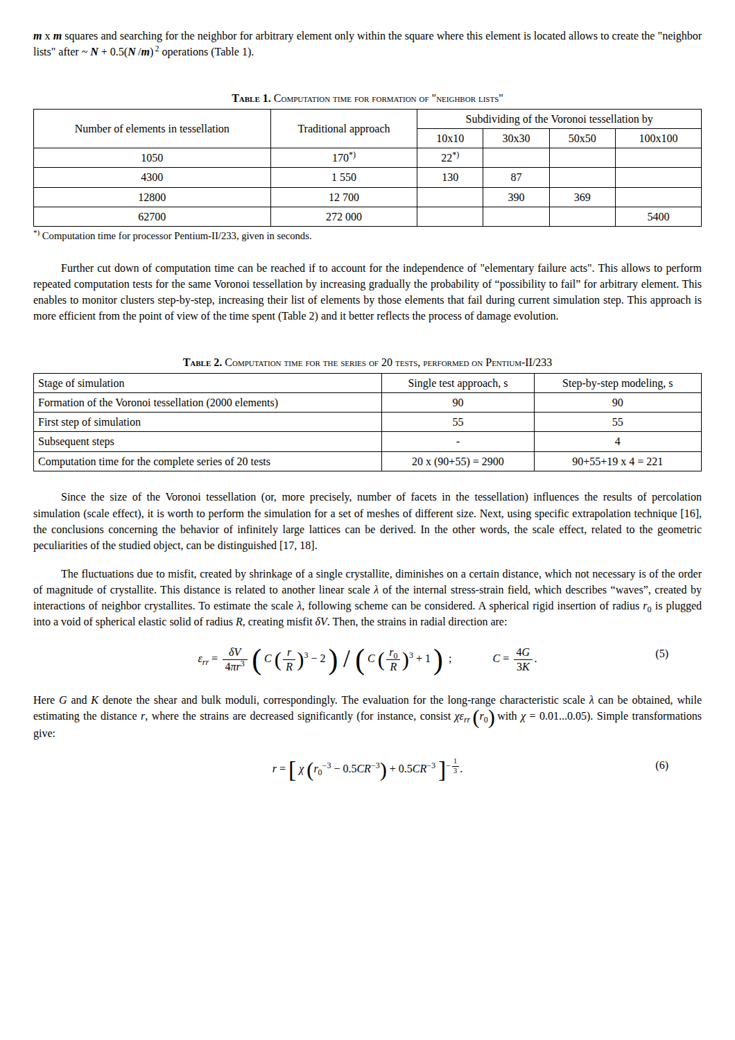m x m squares and searching for the neighbor for arbitrary element only within the square where this element is located allows to create the "neighbor lists" after ~ N + 0.5(N /m) 2 operations (Table 1).
Table 1. Computation time for formation of "neighbor lists"
| Number of elements in tessellation | Traditional approach | Subdividing of the Voronoi tessellation by |
| --- | --- | --- |
| 10x10 | 30x30 | 50x50 | 100x100 |
| 1050 | 170 *) | 22 *) | | | |
| 4300 | 1 550 | 130 | 87 | | |
| 12800 | 12 700 | | 390 | 369 | |
| 62700 | 272 000 | | | | 5400 |
*) Computation time for processor Pentium-II/233, given in seconds.
Further cut down of computation time can be reached if to account for the independence of "elementary failure acts". This allows to perform repeated computation tests for the same Voronoi tessellation by increasing gradually the probability of “possibility to fail” for arbitrary element. This enables to monitor clusters step-by-step, increasing their list of elements by those elements that fail during current simulation step. This approach is more efficient from the point of view of the time spent (Table 2) and it better reflects the process of damage evolution.
Table 2. Computation time for the series of 20 tests, performed on Pentium-II/233
| Stage of simulation | Single test approach, s | Step-by-step modeling, s |
| --- | --- | --- |
| Formation of the Voronoi tessellation (2000 elements) | 90 | 90 |
| First step of simulation | 55 | 55 |
| Subsequent steps | - | 4 |
| Computation time for the complete series of 20 tests | 20 x (90+55) = 2900 | 90+55+19 x 4 = 221 |
Since the size of the Voronoi tessellation (or, more precisely, number of facets in the tessellation) influences the results of percolation simulation (scale effect), it is worth to perform the simulation for a set of meshes of different size. Next, using specific extrapolation technique [16], the conclusions concerning the behavior of infinitely large lattices can be derived. In the other words, the scale effect, related to the geometric peculiarities of the studied object, can be distinguished [17, 18].
The fluctuations due to misfit, created by shrinkage of a single crystallite, diminishes on a certain distance, which not necessary is of the order of magnitude of crystallite. This distance is related to another linear scale λ of the internal stress-strain field, which describes “waves”, created by interactions of neighbor crystallites. To estimate the scale λ, following scheme can be considered. A spherical rigid insertion of radius r0 is plugged into a void of spherical elastic solid of radius R, creating misfit δV. Then, the strains in radial direction are:
εrr = δV 4πr3 ( C (rR)3 − 2 ) / ( C (r0 R)3 + 1 ) ; C = 4G 3K. (5)
Here G and K denote the shear and bulk moduli, correspondingly. The evaluation for the long-range characteristic scale λ can be obtained, while estimating the distance r, where the strains are decreased significantly (for instance, consist χεrr (r0) with χ = 0.01...0.05). Simple transformations give:
r = [ χ (r0−3 − 0.5CR−3) + 0.5CR−3 ]−13. (6)